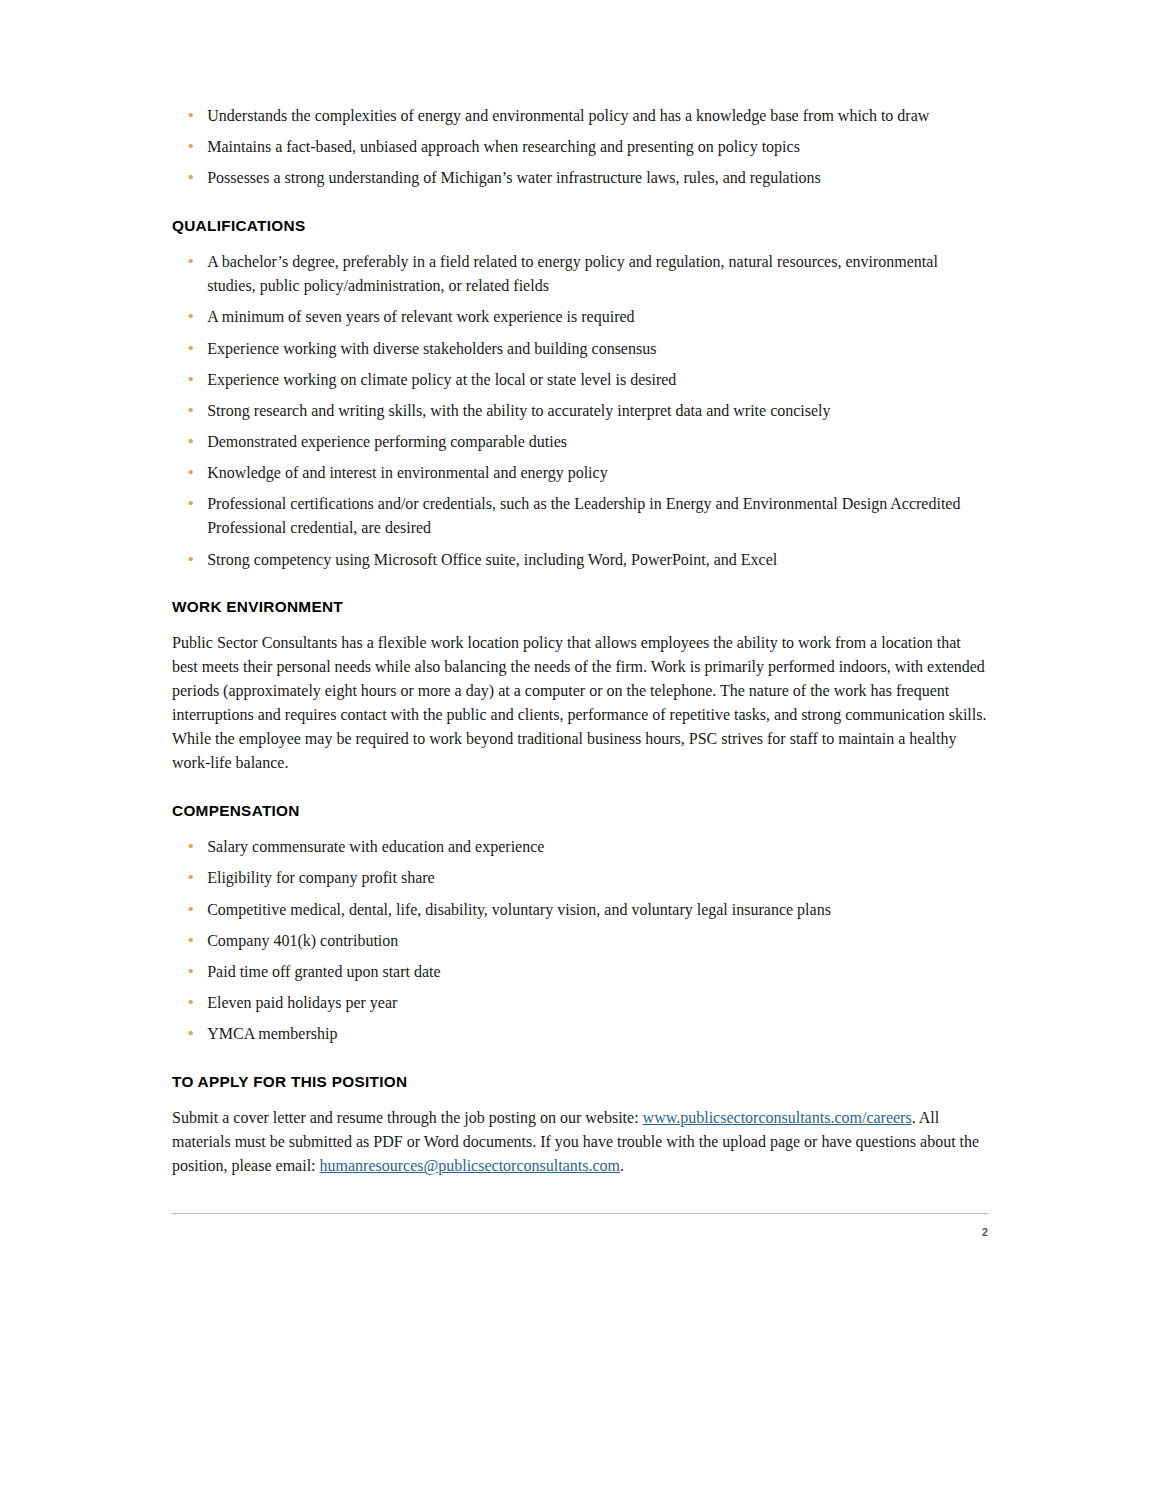Understands the complexities of energy and environmental policy and has a knowledge base from which to draw
Maintains a fact-based, unbiased approach when researching and presenting on policy topics
Possesses a strong understanding of Michigan’s water infrastructure laws, rules, and regulations
QUALIFICATIONS
A bachelor’s degree, preferably in a field related to energy policy and regulation, natural resources, environmental studies, public policy/administration, or related fields
A minimum of seven years of relevant work experience is required
Experience working with diverse stakeholders and building consensus
Experience working on climate policy at the local or state level is desired
Strong research and writing skills, with the ability to accurately interpret data and write concisely
Demonstrated experience performing comparable duties
Knowledge of and interest in environmental and energy policy
Professional certifications and/or credentials, such as the Leadership in Energy and Environmental Design Accredited Professional credential, are desired
Strong competency using Microsoft Office suite, including Word, PowerPoint, and Excel
WORK ENVIRONMENT
Public Sector Consultants has a flexible work location policy that allows employees the ability to work from a location that best meets their personal needs while also balancing the needs of the firm. Work is primarily performed indoors, with extended periods (approximately eight hours or more a day) at a computer or on the telephone. The nature of the work has frequent interruptions and requires contact with the public and clients, performance of repetitive tasks, and strong communication skills. While the employee may be required to work beyond traditional business hours, PSC strives for staff to maintain a healthy work-life balance.
COMPENSATION
Salary commensurate with education and experience
Eligibility for company profit share
Competitive medical, dental, life, disability, voluntary vision, and voluntary legal insurance plans
Company 401(k) contribution
Paid time off granted upon start date
Eleven paid holidays per year
YMCA membership
TO APPLY FOR THIS POSITION
Submit a cover letter and resume through the job posting on our website: www.publicsectorconsultants.com/careers. All materials must be submitted as PDF or Word documents. If you have trouble with the upload page or have questions about the position, please email: humanresources@publicsectorconsultants.com.
2